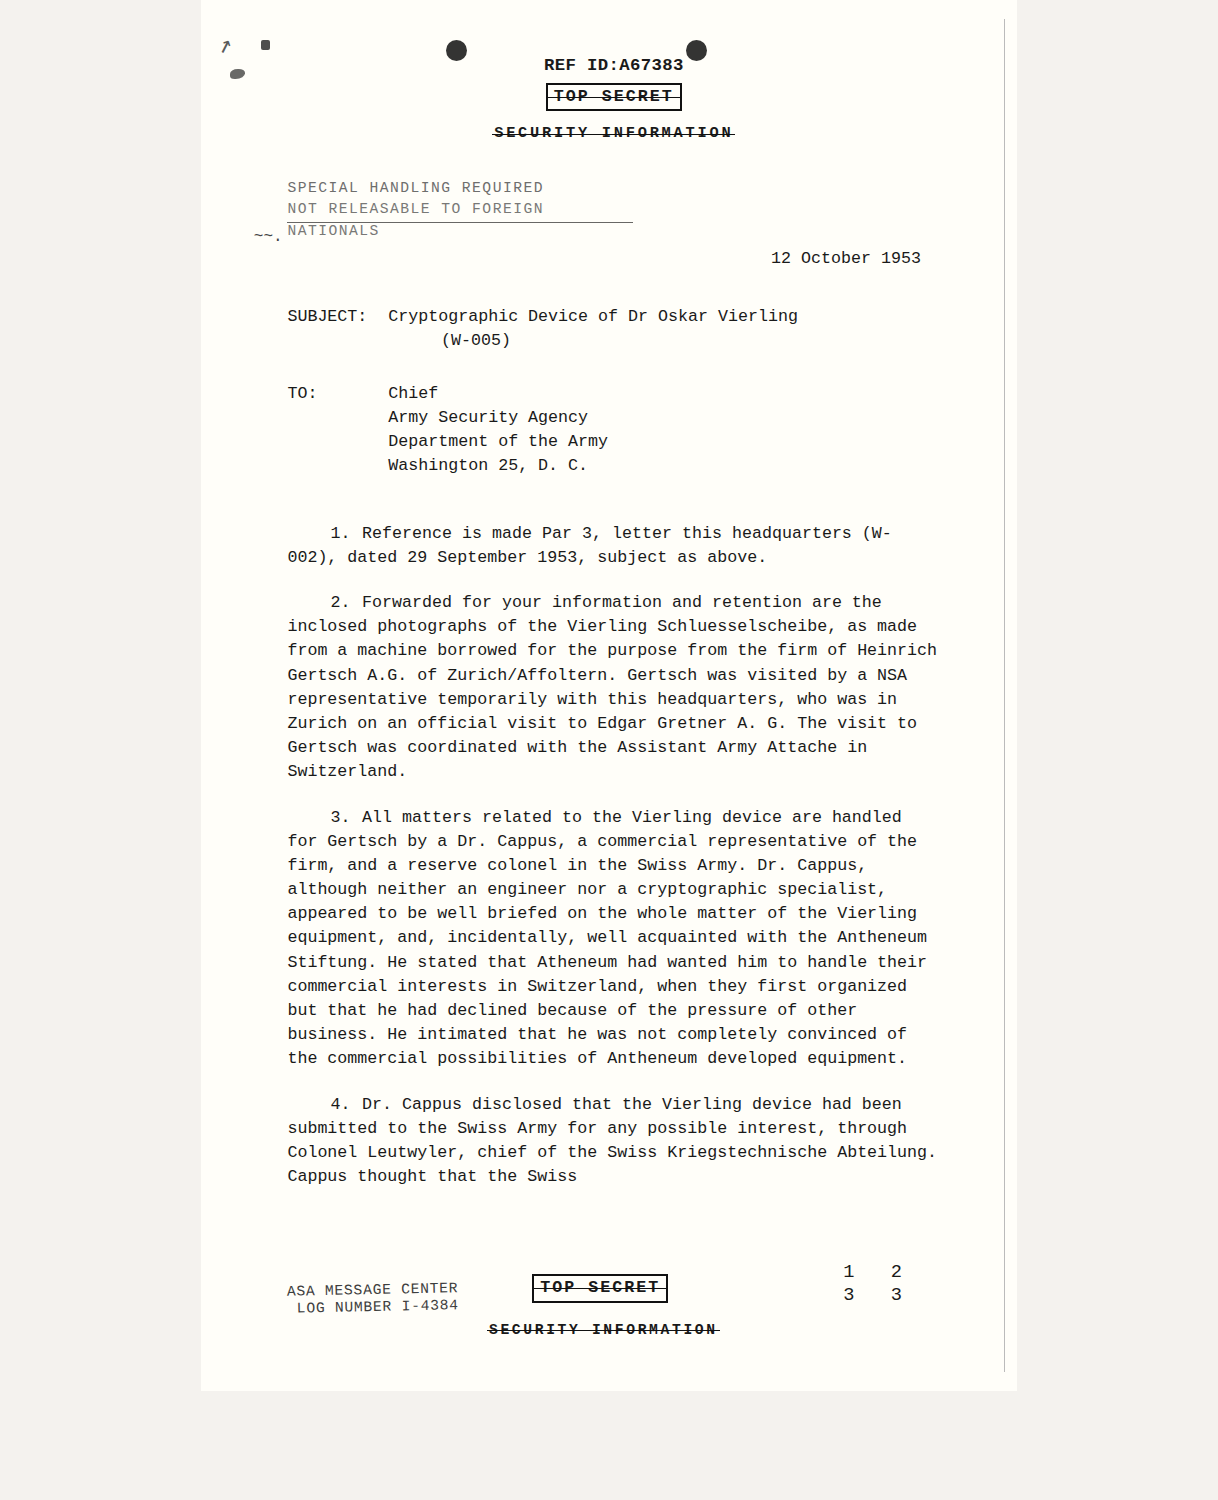↗
REF ID:A67383
TOP SECRET
SECURITY INFORMATION
SPECIAL HANDLING REQUIRED
NOT RELEASABLE TO FOREIGN NATIONALS
12 October 1953
SUBJECT: Cryptographic Device of Dr Oskar Vierling(W-005)
~~.
TO: Chief
Army Security Agency
Department of the Army
Washington 25, D. C.
1. Reference is made Par 3, letter this headquarters (W-002), dated 29 September 1953, subject as above.
2. Forwarded for your information and retention are the inclosed photographs of the Vierling Schluesselscheibe, as made from a machine borrowed for the purpose from the firm of Heinrich Gertsch A.G. of Zurich/Affoltern. Gertsch was visited by a NSA representative temporarily with this headquarters, who was in Zurich on an official visit to Edgar Gretner A. G. The visit to Gertsch was coordinated with the Assistant Army Attache in Switzerland.
3. All matters related to the Vierling device are handled for Gertsch by a Dr. Cappus, a commercial representative of the firm, and a reserve colonel in the Swiss Army. Dr. Cappus, although neither an engineer nor a cryptographic specialist, appeared to be well briefed on the whole matter of the Vierling equipment, and, incidentally, well acquainted with the Antheneum Stiftung. He stated that Atheneum had wanted him to handle their commercial interests in Switzerland, when they first organized but that he had declined because of the pressure of other business. He intimated that he was not completely convinced of the commercial possibilities of Antheneum developed equipment.
4. Dr. Cappus disclosed that the Vierling device had been submitted to the Swiss Army for any possible interest, through Colonel Leutwyler, chief of the Swiss Kriegstechnische Abteilung. Cappus thought that the Swiss
ASA MESSAGE CENTERLOG NUMBER I-4384
TOP SECRET
SECURITY INFORMATION
1 2 3 3